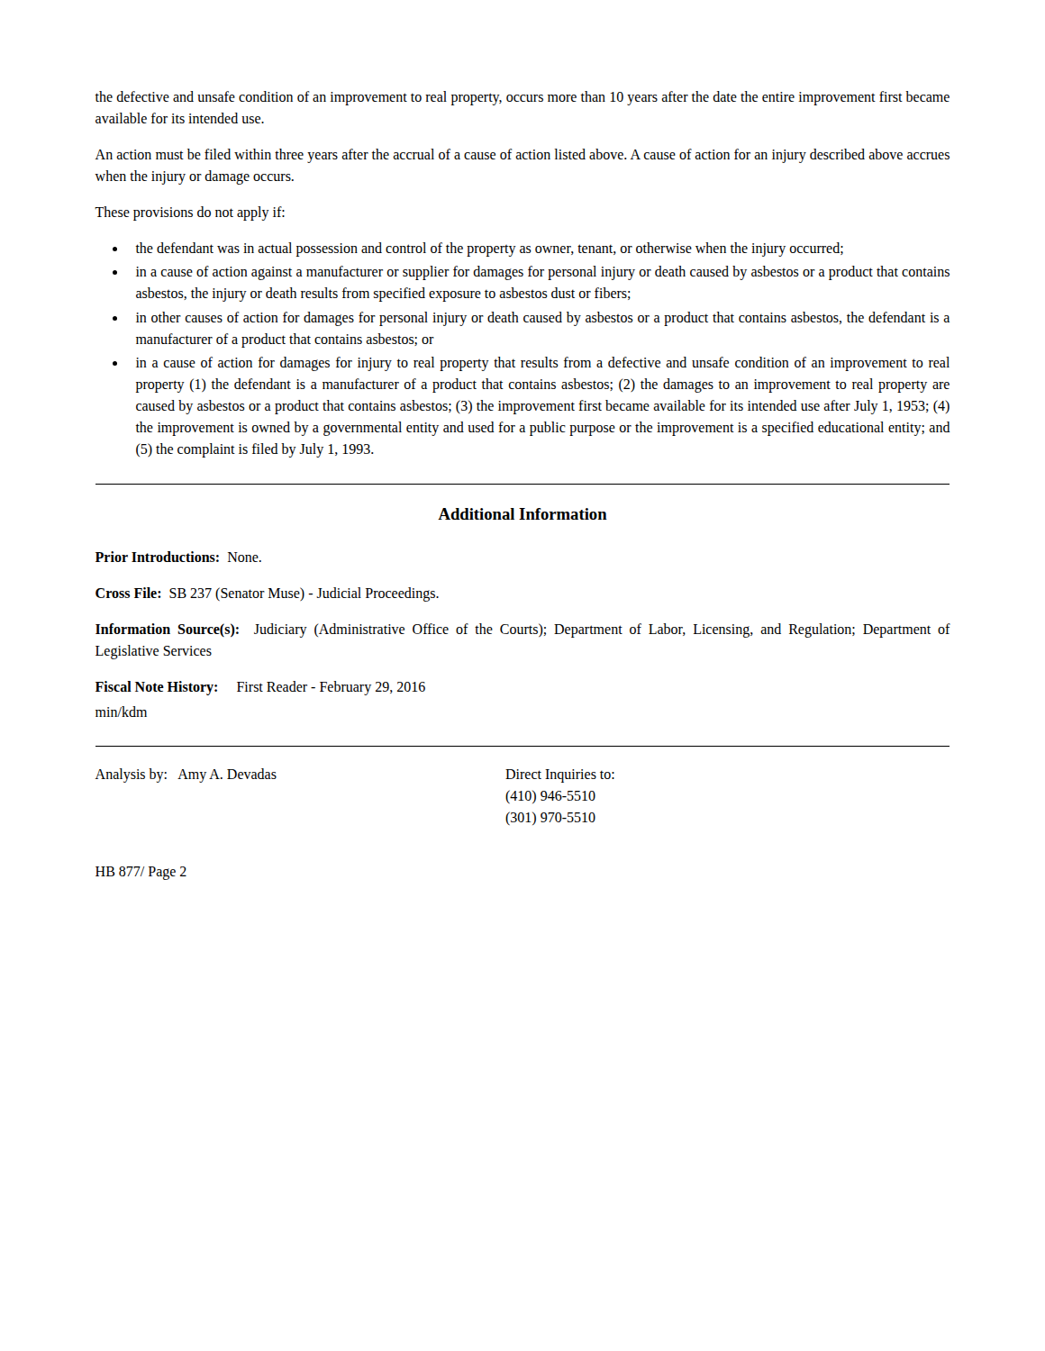the defective and unsafe condition of an improvement to real property, occurs more than 10 years after the date the entire improvement first became available for its intended use.
An action must be filed within three years after the accrual of a cause of action listed above. A cause of action for an injury described above accrues when the injury or damage occurs.
These provisions do not apply if:
the defendant was in actual possession and control of the property as owner, tenant, or otherwise when the injury occurred;
in a cause of action against a manufacturer or supplier for damages for personal injury or death caused by asbestos or a product that contains asbestos, the injury or death results from specified exposure to asbestos dust or fibers;
in other causes of action for damages for personal injury or death caused by asbestos or a product that contains asbestos, the defendant is a manufacturer of a product that contains asbestos; or
in a cause of action for damages for injury to real property that results from a defective and unsafe condition of an improvement to real property (1) the defendant is a manufacturer of a product that contains asbestos; (2) the damages to an improvement to real property are caused by asbestos or a product that contains asbestos; (3) the improvement first became available for its intended use after July 1, 1953; (4) the improvement is owned by a governmental entity and used for a public purpose or the improvement is a specified educational entity; and (5) the complaint is filed by July 1, 1993.
Additional Information
Prior Introductions: None.
Cross File: SB 237 (Senator Muse) - Judicial Proceedings.
Information Source(s): Judiciary (Administrative Office of the Courts); Department of Labor, Licensing, and Regulation; Department of Legislative Services
Fiscal Note History: First Reader - February 29, 2016
min/kdm
| Analysis by: Amy A. Devadas | Direct Inquiries to: (410) 946-5510 (301) 970-5510 |
HB 877/ Page 2